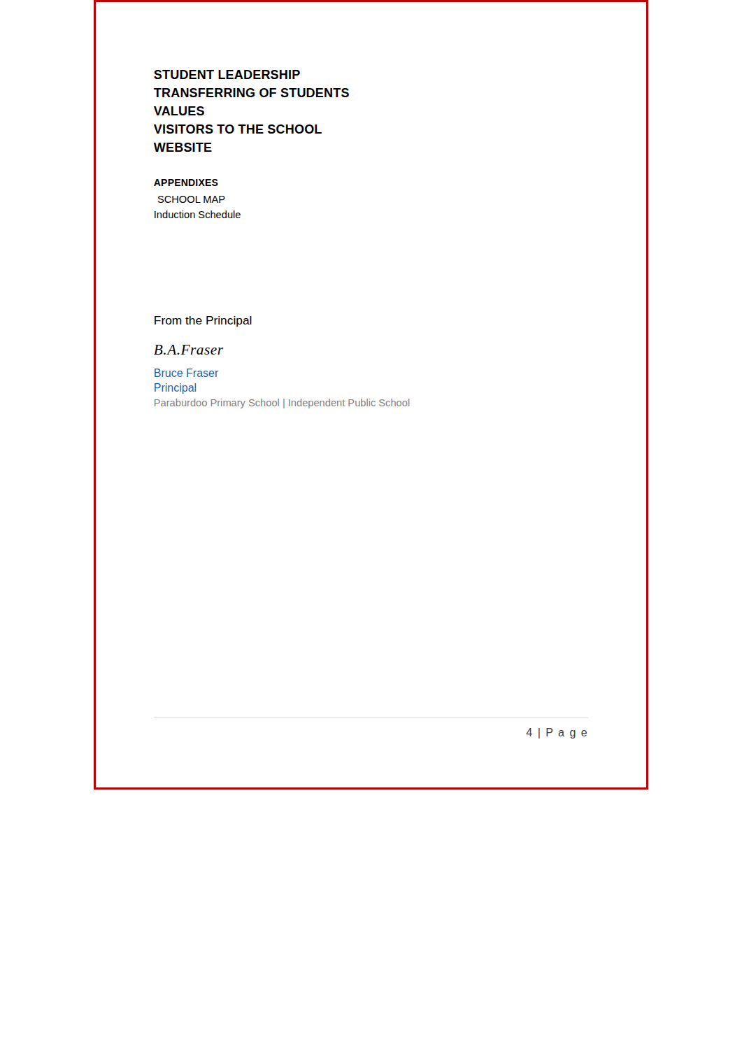STUDENT LEADERSHIP TRANSFERRING OF STUDENTS VALUES VISITORS TO THE SCHOOL WEBSITE
APPENDIXES
SCHOOL MAP
Induction Schedule
From the Principal
B.A.Fraser
Bruce Fraser
Principal
Paraburdoo Primary School | Independent Public School
4 | P a g e